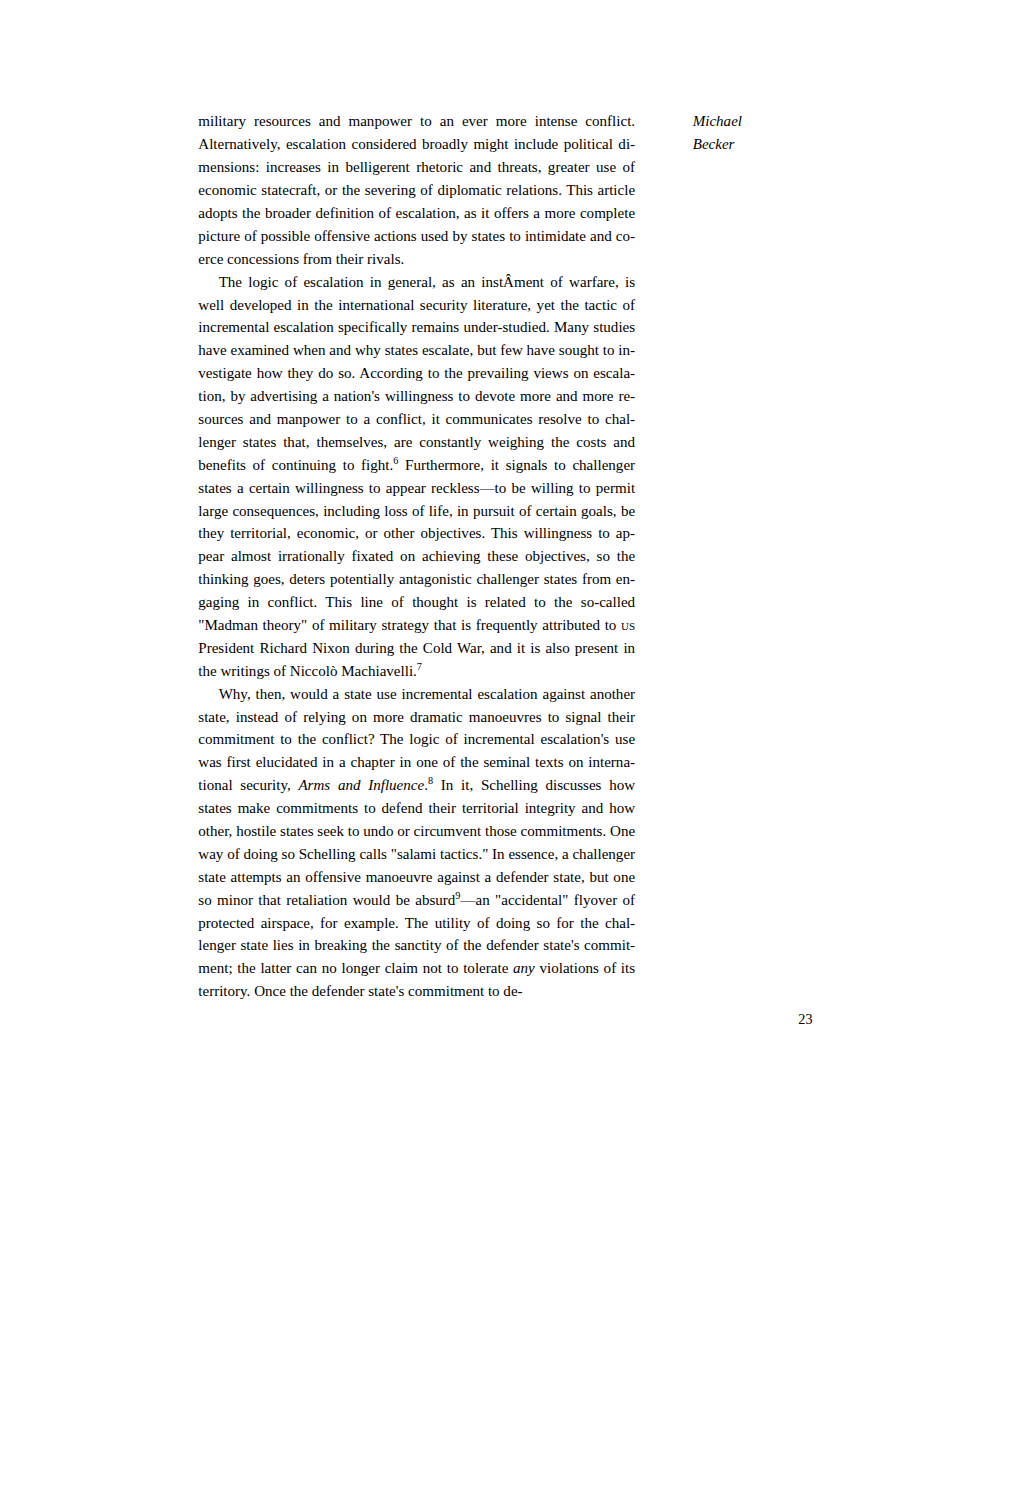Michael Becker
military resources and manpower to an ever more intense conflict. Alternatively, escalation considered broadly might include political dimensions: increases in belligerent rhetoric and threats, greater use of economic statecraft, or the severing of diplomatic relations. This article adopts the broader definition of escalation, as it offers a more complete picture of possible offensive actions used by states to intimidate and coerce concessions from their rivals.
The logic of escalation in general, as an instÂment of warfare, is well developed in the international security literature, yet the tactic of incremental escalation specifically remains under-studied. Many studies have examined when and why states escalate, but few have sought to investigate how they do so. According to the prevailing views on escalation, by advertising a nation's willingness to devote more and more resources and manpower to a conflict, it communicates resolve to challenger states that, themselves, are constantly weighing the costs and benefits of continuing to fight.6 Furthermore, it signals to challenger states a certain willingness to appear reckless—to be willing to permit large consequences, including loss of life, in pursuit of certain goals, be they territorial, economic, or other objectives. This willingness to appear almost irrationally fixated on achieving these objectives, so the thinking goes, deters potentially antagonistic challenger states from engaging in conflict. This line of thought is related to the so-called "Madman theory" of military strategy that is frequently attributed to us President Richard Nixon during the Cold War, and it is also present in the writings of Niccolò Machiavelli.7
Why, then, would a state use incremental escalation against another state, instead of relying on more dramatic manoeuvres to signal their commitment to the conflict? The logic of incremental escalation's use was first elucidated in a chapter in one of the seminal texts on international security, Arms and Influence.8 In it, Schelling discusses how states make commitments to defend their territorial integrity and how other, hostile states seek to undo or circumvent those commitments. One way of doing so Schelling calls "salami tactics." In essence, a challenger state attempts an offensive manoeuvre against a defender state, but one so minor that retaliation would be absurd9—an "accidental" flyover of protected airspace, for example. The utility of doing so for the challenger state lies in breaking the sanctity of the defender state's commitment; the latter can no longer claim not to tolerate any violations of its territory. Once the defender state's commitment to de-
23